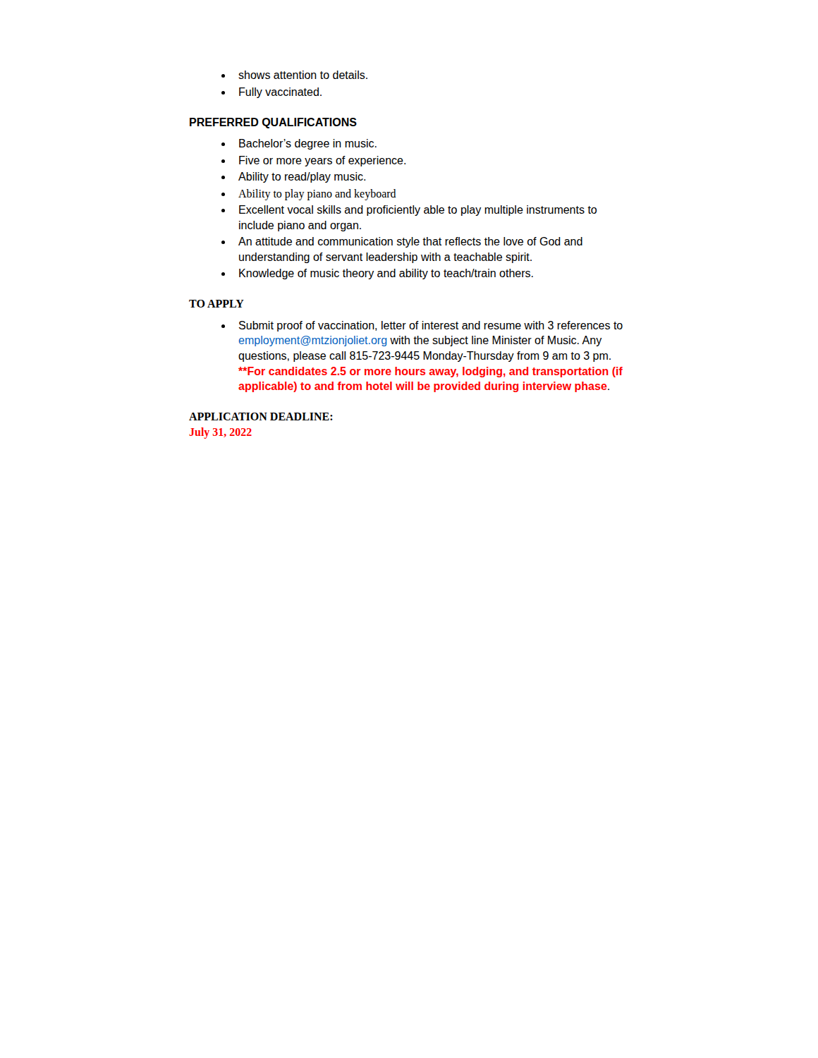shows attention to details.
Fully vaccinated.
PREFERRED QUALIFICATIONS
Bachelor’s degree in music.
Five or more years of experience.
Ability to read/play music.
Ability to play piano and keyboard
Excellent vocal skills and proficiently able to play multiple instruments to include piano and organ.
An attitude and communication style that reflects the love of God and understanding of servant leadership with a teachable spirit.
Knowledge of music theory and ability to teach/train others.
TO APPLY
Submit proof of vaccination, letter of interest and resume with 3 references to employment@mtzionjoliet.org with the subject line Minister of Music. Any questions, please call 815-723-9445 Monday-Thursday from 9 am to 3 pm. **For candidates 2.5 or more hours away, lodging, and transportation (if applicable) to and from hotel will be provided during interview phase.
APPLICATION DEADLINE:
July 31, 2022